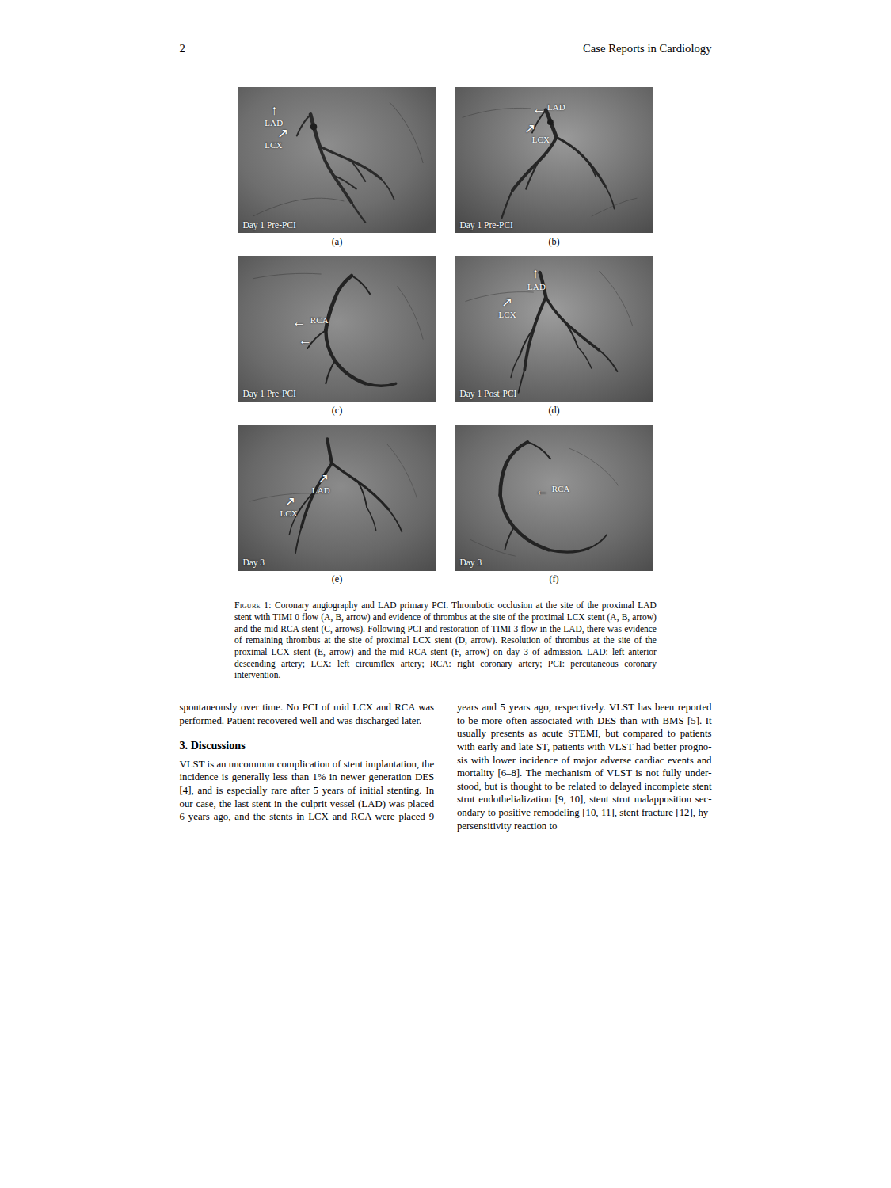2
Case Reports in Cardiology
↑ LAD ↗ LCX Day 1 Pre-PCI
(a)
← LAD ↗ LCX Day 1 Pre-PCI
(b)
← RCA ← Day 1 Pre-PCI
(c)
↑ LAD ↗ LCX Day 1 Post-PCI
(d)
↗ LAD ↗ LCX Day 3
(e)
← RCA Day 3
(f)
Figure 1: Coronary angiography and LAD primary PCI. Thrombotic occlusion at the site of the proximal LAD stent with TIMI 0 flow (A, B, arrow) and evidence of thrombus at the site of the proximal LCX stent (A, B, arrow) and the mid RCA stent (C, arrows). Following PCI and restoration of TIMI 3 flow in the LAD, there was evidence of remaining thrombus at the site of proximal LCX stent (D, arrow). Resolution of thrombus at the site of the proximal LCX stent (E, arrow) and the mid RCA stent (F, arrow) on day 3 of admission. LAD: left anterior descending artery; LCX: left circumflex artery; RCA: right coronary artery; PCI: percutaneous coronary intervention.
spontaneously over time. No PCI of mid LCX and RCA was performed. Patient recovered well and was discharged later.
3. Discussions
VLST is an uncommon complication of stent implantation, the incidence is generally less than 1% in newer generation DES [4], and is especially rare after 5 years of initial stenting. In our case, the last stent in the culprit vessel (LAD) was placed 6 years ago, and the stents in LCX and RCA were placed 9 years and 5 years ago, respectively. VLST has been reported to be more often associated with DES than with BMS [5]. It usually presents as acute STEMI, but compared to patients with early and late ST, patients with VLST had better prognosis with lower incidence of major adverse cardiac events and mortality [6–8]. The mechanism of VLST is not fully understood, but is thought to be related to delayed incomplete stent strut endothelialization [9, 10], stent strut malapposition secondary to positive remodeling [10, 11], stent fracture [12], hypersensitivity reaction to